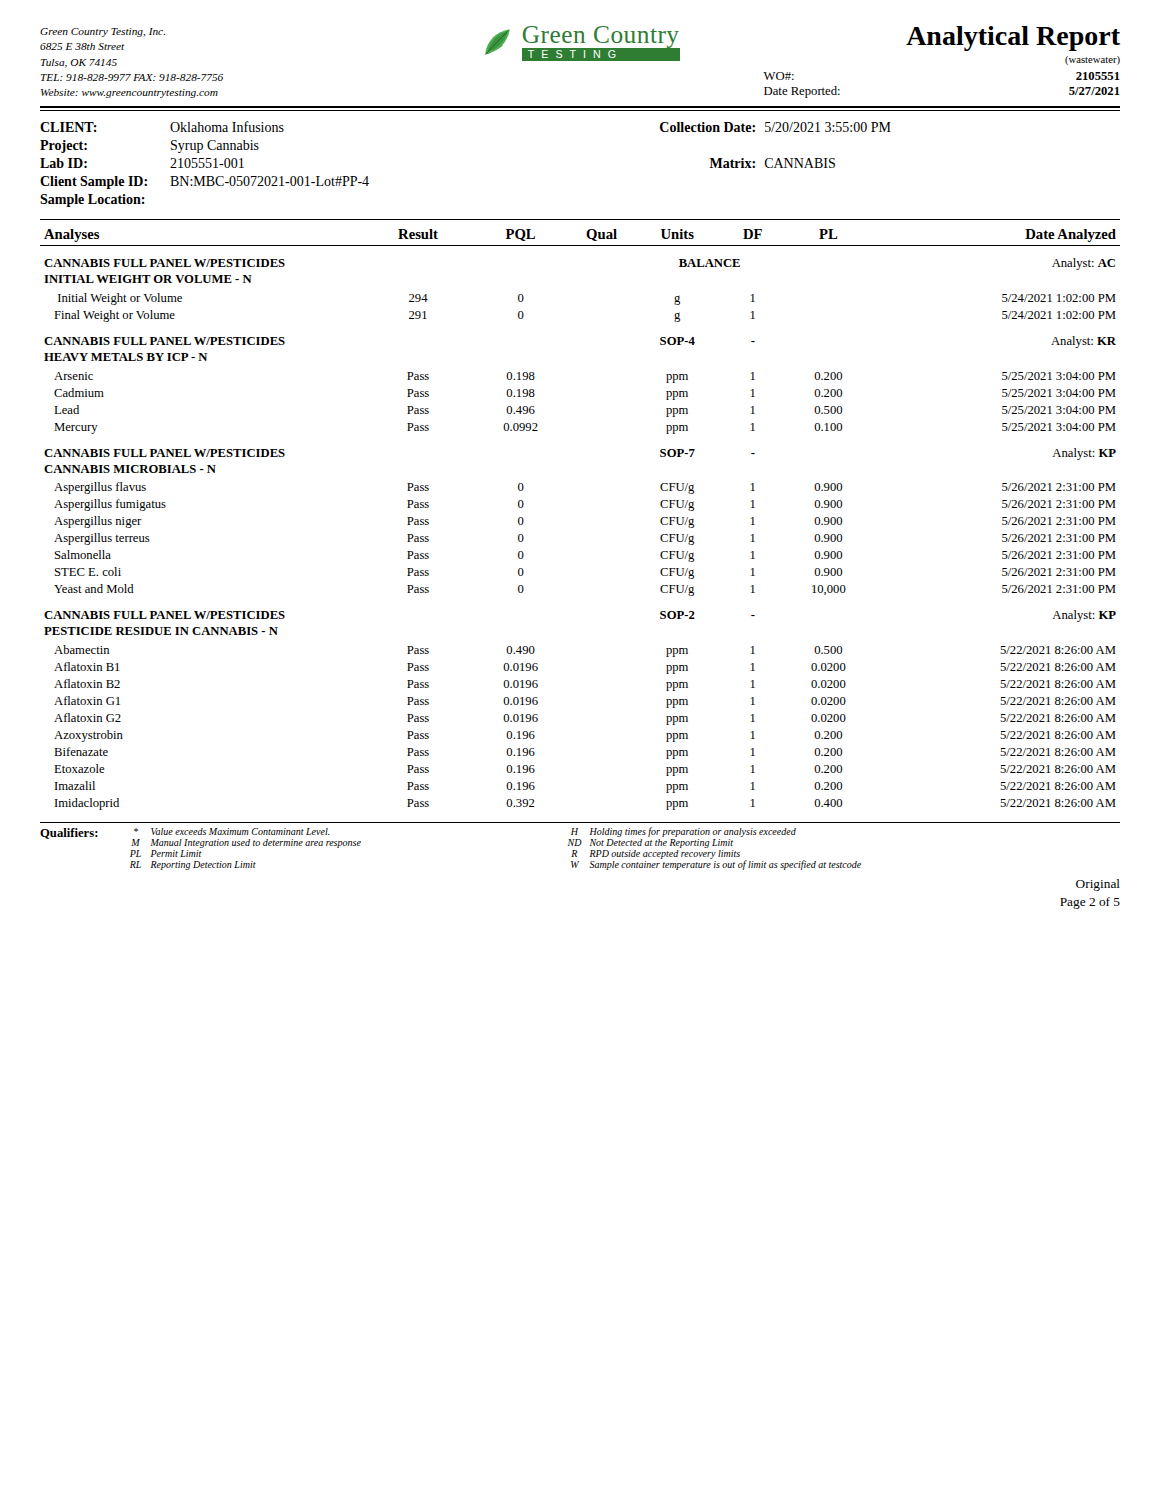Green Country Testing, Inc.
6825 E 38th Street
Tulsa, OK 74145
TEL: 918-828-9977 FAX: 918-828-7756
Website: www.greencountrytesting.com
Green Country TESTING
Analytical Report
(wastewater)
WO#: 2105551
Date Reported: 5/27/2021
| CLIENT: | Oklahoma Infusions | Collection Date: | 5/20/2021 3:55:00 PM |
| Project: | Syrup Cannabis | | |
| Lab ID: | 2105551-001 | Matrix: | CANNABIS |
| Client Sample ID: | BN:MBC-05072021-001-Lot#PP-4 |
| Sample Location: | |
| Analyses | Result | PQL | Qual | Units | DF | PL | Date Analyzed |
| --- | --- | --- | --- | --- | --- | --- | --- |
| CANNABIS FULL PANEL W/PESTICIDES INITIAL WEIGHT OR VOLUME - N | | | | BALANCE | | Analyst: AC |
| Initial Weight or Volume | 294 | 0 | | g | 1 | | 5/24/2021 1:02:00 PM |
| Final Weight or Volume | 291 | 0 | | g | 1 | | 5/24/2021 1:02:00 PM |
| CANNABIS FULL PANEL W/PESTICIDES HEAVY METALS BY ICP - N | | | | SOP-4 | - | | Analyst: KR |
| Arsenic | Pass | 0.198 | | ppm | 1 | 0.200 | 5/25/2021 3:04:00 PM |
| Cadmium | Pass | 0.198 | | ppm | 1 | 0.200 | 5/25/2021 3:04:00 PM |
| Lead | Pass | 0.496 | | ppm | 1 | 0.500 | 5/25/2021 3:04:00 PM |
| Mercury | Pass | 0.0992 | | ppm | 1 | 0.100 | 5/25/2021 3:04:00 PM |
| CANNABIS FULL PANEL W/PESTICIDES CANNABIS MICROBIALS - N | | | | SOP-7 | - | | Analyst: KP |
| Aspergillus flavus | Pass | 0 | | CFU/g | 1 | 0.900 | 5/26/2021 2:31:00 PM |
| Aspergillus fumigatus | Pass | 0 | | CFU/g | 1 | 0.900 | 5/26/2021 2:31:00 PM |
| Aspergillus niger | Pass | 0 | | CFU/g | 1 | 0.900 | 5/26/2021 2:31:00 PM |
| Aspergillus terreus | Pass | 0 | | CFU/g | 1 | 0.900 | 5/26/2021 2:31:00 PM |
| Salmonella | Pass | 0 | | CFU/g | 1 | 0.900 | 5/26/2021 2:31:00 PM |
| STEC E. coli | Pass | 0 | | CFU/g | 1 | 0.900 | 5/26/2021 2:31:00 PM |
| Yeast and Mold | Pass | 0 | | CFU/g | 1 | 10,000 | 5/26/2021 2:31:00 PM |
| CANNABIS FULL PANEL W/PESTICIDES PESTICIDE RESIDUE IN CANNABIS - N | | | | SOP-2 | - | | Analyst: KP |
| Abamectin | Pass | 0.490 | | ppm | 1 | 0.500 | 5/22/2021 8:26:00 AM |
| Aflatoxin B1 | Pass | 0.0196 | | ppm | 1 | 0.0200 | 5/22/2021 8:26:00 AM |
| Aflatoxin B2 | Pass | 0.0196 | | ppm | 1 | 0.0200 | 5/22/2021 8:26:00 AM |
| Aflatoxin G1 | Pass | 0.0196 | | ppm | 1 | 0.0200 | 5/22/2021 8:26:00 AM |
| Aflatoxin G2 | Pass | 0.0196 | | ppm | 1 | 0.0200 | 5/22/2021 8:26:00 AM |
| Azoxystrobin | Pass | 0.196 | | ppm | 1 | 0.200 | 5/22/2021 8:26:00 AM |
| Bifenazate | Pass | 0.196 | | ppm | 1 | 0.200 | 5/22/2021 8:26:00 AM |
| Etoxazole | Pass | 0.196 | | ppm | 1 | 0.200 | 5/22/2021 8:26:00 AM |
| Imazalil | Pass | 0.196 | | ppm | 1 | 0.200 | 5/22/2021 8:26:00 AM |
| Imidacloprid | Pass | 0.392 | | ppm | 1 | 0.400 | 5/22/2021 8:26:00 AM |
Qualifiers:
| * | Value exceeds Maximum Contaminant Level. | H | Holding times for preparation or analysis exceeded |
| M | Manual Integration used to determine area response | ND | Not Detected at the Reporting Limit |
| PL | Permit Limit | R | RPD outside accepted recovery limits |
| RL | Reporting Detection Limit | W | Sample container temperature is out of limit as specified at testcode |
Original
Page 2 of 5